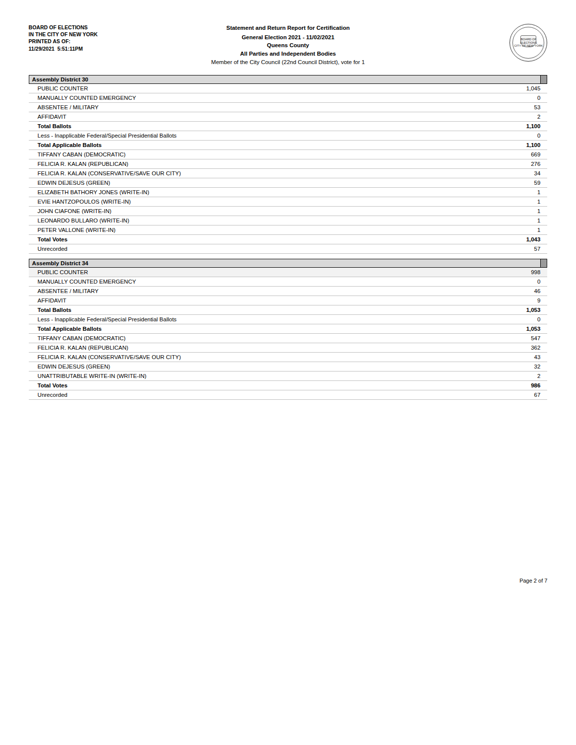BOARD OF ELECTIONS
IN THE CITY OF NEW YORK
PRINTED AS OF:
11/29/2021 5:51:11PM
Statement and Return Report for Certification
General Election 2021 - 11/02/2021
Queens County
All Parties and Independent Bodies
Member of the City Council (22nd Council District), vote for 1
BOARD OF ELECTIONS
CITY OF NEW YORK
Assembly District 30
| PUBLIC COUNTER | 1,045 |
| MANUALLY COUNTED EMERGENCY | 0 |
| ABSENTEE / MILITARY | 53 |
| AFFIDAVIT | 2 |
| Total Ballots | 1,100 |
| Less - Inapplicable Federal/Special Presidential Ballots | 0 |
| Total Applicable Ballots | 1,100 |
| TIFFANY CABAN (DEMOCRATIC) | 669 |
| FELICIA R. KALAN (REPUBLICAN) | 276 |
| FELICIA R. KALAN (CONSERVATIVE/SAVE OUR CITY) | 34 |
| EDWIN DEJESUS (GREEN) | 59 |
| ELIZABETH BATHORY JONES (WRITE-IN) | 1 |
| EVIE HANTZOPOULOS (WRITE-IN) | 1 |
| JOHN CIAFONE (WRITE-IN) | 1 |
| LEONARDO BULLARO (WRITE-IN) | 1 |
| PETER VALLONE (WRITE-IN) | 1 |
| Total Votes | 1,043 |
| Unrecorded | 57 |
Assembly District 34
| PUBLIC COUNTER | 998 |
| MANUALLY COUNTED EMERGENCY | 0 |
| ABSENTEE / MILITARY | 46 |
| AFFIDAVIT | 9 |
| Total Ballots | 1,053 |
| Less - Inapplicable Federal/Special Presidential Ballots | 0 |
| Total Applicable Ballots | 1,053 |
| TIFFANY CABAN (DEMOCRATIC) | 547 |
| FELICIA R. KALAN (REPUBLICAN) | 362 |
| FELICIA R. KALAN (CONSERVATIVE/SAVE OUR CITY) | 43 |
| EDWIN DEJESUS (GREEN) | 32 |
| UNATTRIBUTABLE WRITE-IN (WRITE-IN) | 2 |
| Total Votes | 986 |
| Unrecorded | 67 |
Page 2 of 7